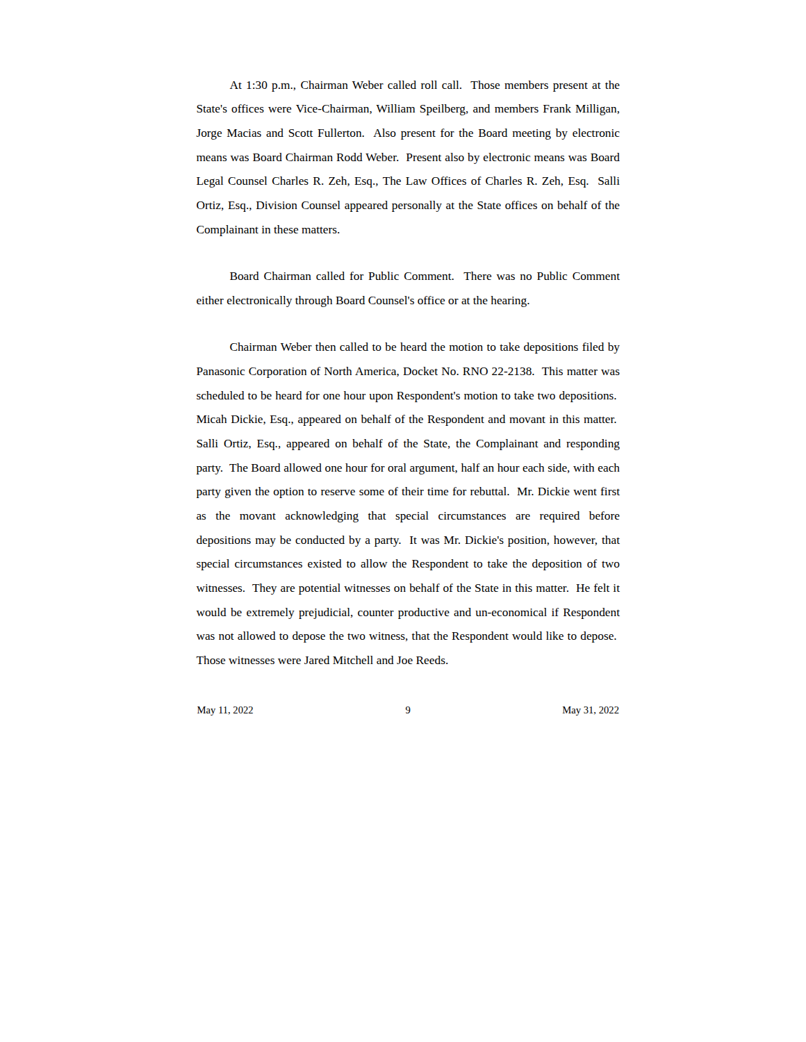At 1:30 p.m., Chairman Weber called roll call. Those members present at the State's offices were Vice-Chairman, William Speilberg, and members Frank Milligan, Jorge Macias and Scott Fullerton. Also present for the Board meeting by electronic means was Board Chairman Rodd Weber. Present also by electronic means was Board Legal Counsel Charles R. Zeh, Esq., The Law Offices of Charles R. Zeh, Esq. Salli Ortiz, Esq., Division Counsel appeared personally at the State offices on behalf of the Complainant in these matters.
Board Chairman called for Public Comment. There was no Public Comment either electronically through Board Counsel's office or at the hearing.
Chairman Weber then called to be heard the motion to take depositions filed by Panasonic Corporation of North America, Docket No. RNO 22-2138. This matter was scheduled to be heard for one hour upon Respondent's motion to take two depositions. Micah Dickie, Esq., appeared on behalf of the Respondent and movant in this matter. Salli Ortiz, Esq., appeared on behalf of the State, the Complainant and responding party. The Board allowed one hour for oral argument, half an hour each side, with each party given the option to reserve some of their time for rebuttal. Mr. Dickie went first as the movant acknowledging that special circumstances are required before depositions may be conducted by a party. It was Mr. Dickie's position, however, that special circumstances existed to allow the Respondent to take the deposition of two witnesses. They are potential witnesses on behalf of the State in this matter. He felt it would be extremely prejudicial, counter productive and un-economical if Respondent was not allowed to depose the two witness, that the Respondent would like to depose. Those witnesses were Jared Mitchell and Joe Reeds.
| May 11, 2022 | 9 | May 31, 2022 |